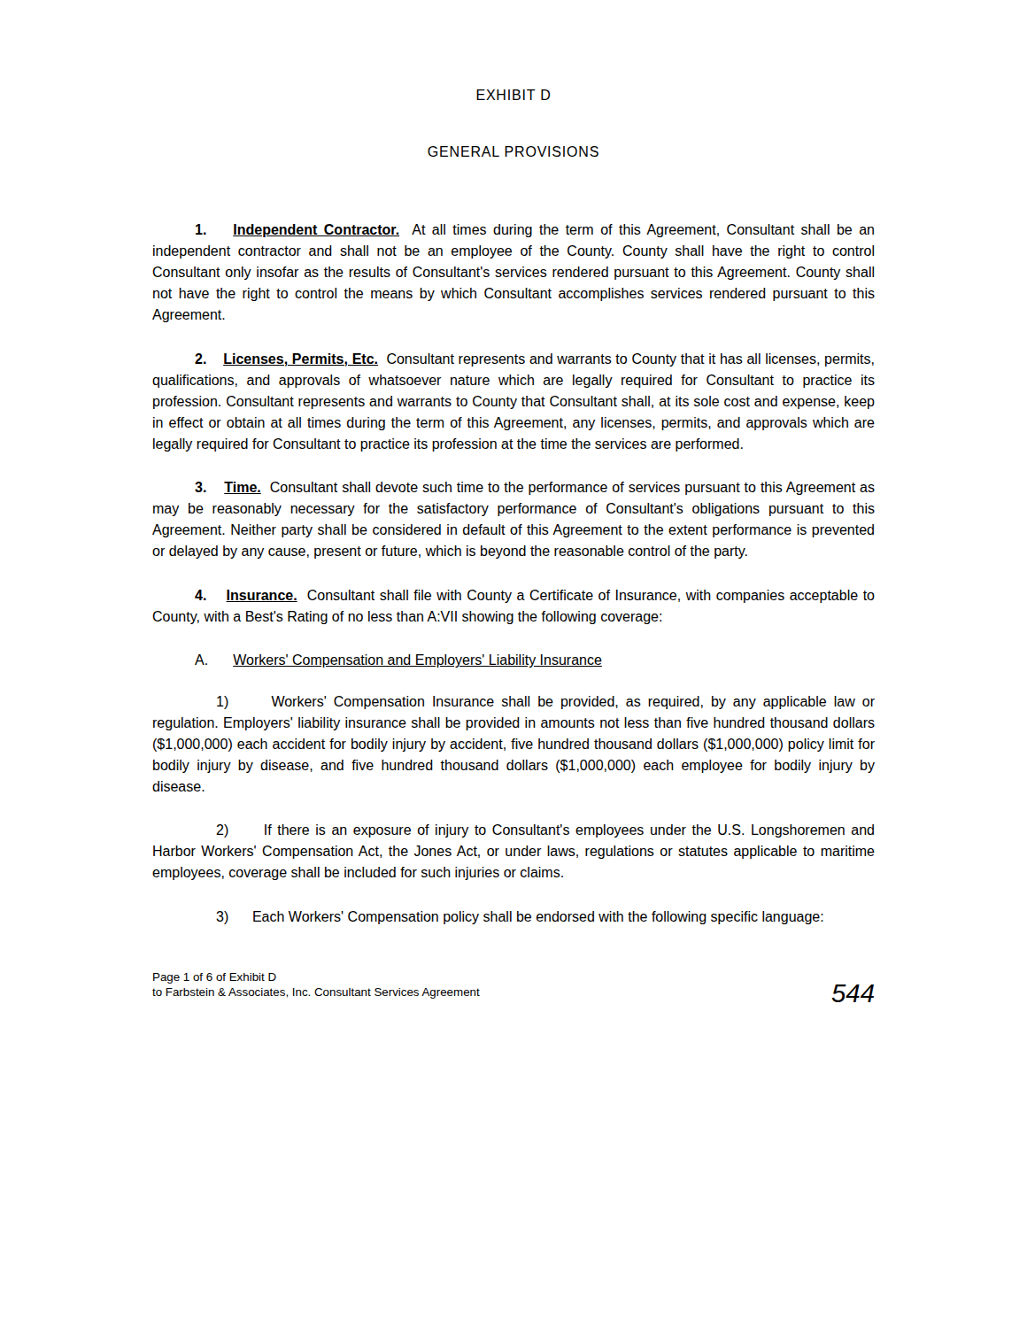EXHIBIT D
GENERAL PROVISIONS
1. Independent Contractor. At all times during the term of this Agreement, Consultant shall be an independent contractor and shall not be an employee of the County. County shall have the right to control Consultant only insofar as the results of Consultant's services rendered pursuant to this Agreement. County shall not have the right to control the means by which Consultant accomplishes services rendered pursuant to this Agreement.
2. Licenses, Permits, Etc. Consultant represents and warrants to County that it has all licenses, permits, qualifications, and approvals of whatsoever nature which are legally required for Consultant to practice its profession. Consultant represents and warrants to County that Consultant shall, at its sole cost and expense, keep in effect or obtain at all times during the term of this Agreement, any licenses, permits, and approvals which are legally required for Consultant to practice its profession at the time the services are performed.
3. Time. Consultant shall devote such time to the performance of services pursuant to this Agreement as may be reasonably necessary for the satisfactory performance of Consultant's obligations pursuant to this Agreement. Neither party shall be considered in default of this Agreement to the extent performance is prevented or delayed by any cause, present or future, which is beyond the reasonable control of the party.
4. Insurance. Consultant shall file with County a Certificate of Insurance, with companies acceptable to County, with a Best's Rating of no less than A:VII showing the following coverage:
A. Workers' Compensation and Employers' Liability Insurance
1) Workers' Compensation Insurance shall be provided, as required, by any applicable law or regulation. Employers' liability insurance shall be provided in amounts not less than five hundred thousand dollars ($1,000,000) each accident for bodily injury by accident, five hundred thousand dollars ($1,000,000) policy limit for bodily injury by disease, and five hundred thousand dollars ($1,000,000) each employee for bodily injury by disease.
2) If there is an exposure of injury to Consultant's employees under the U.S. Longshoremen and Harbor Workers' Compensation Act, the Jones Act, or under laws, regulations or statutes applicable to maritime employees, coverage shall be included for such injuries or claims.
3) Each Workers' Compensation policy shall be endorsed with the following specific language:
Page 1 of 6 of Exhibit D
to Farbstein & Associates, Inc. Consultant Services Agreement 544